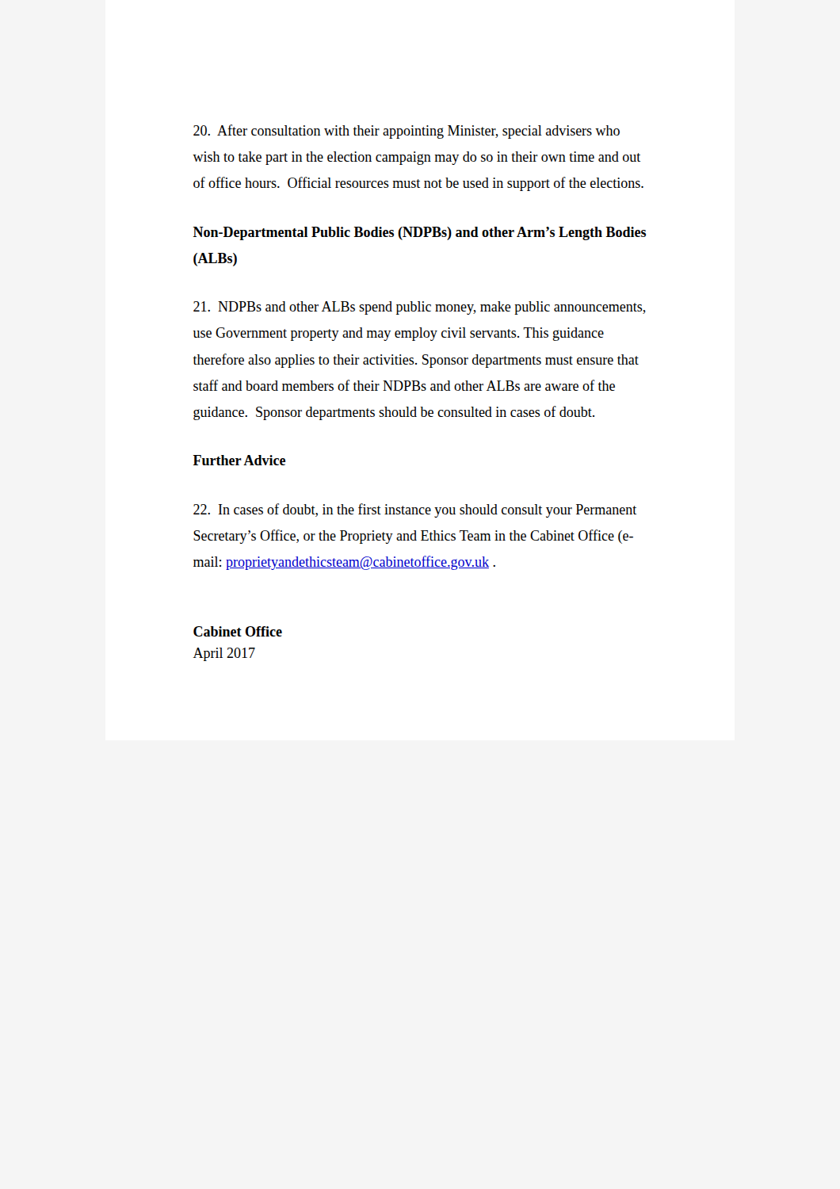20. After consultation with their appointing Minister, special advisers who wish to take part in the election campaign may do so in their own time and out of office hours. Official resources must not be used in support of the elections.
Non-Departmental Public Bodies (NDPBs) and other Arm’s Length Bodies (ALBs)
21. NDPBs and other ALBs spend public money, make public announcements, use Government property and may employ civil servants. This guidance therefore also applies to their activities. Sponsor departments must ensure that staff and board members of their NDPBs and other ALBs are aware of the guidance. Sponsor departments should be consulted in cases of doubt.
Further Advice
22. In cases of doubt, in the first instance you should consult your Permanent Secretary’s Office, or the Propriety and Ethics Team in the Cabinet Office (e-mail: proprietyandethicsteam@cabinetoffice.gov.uk .
Cabinet Office
April 2017